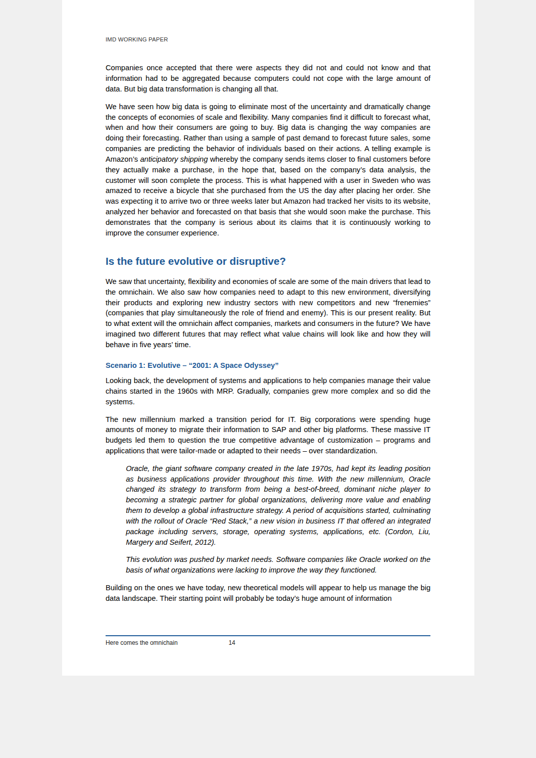IMD WORKING PAPER
Companies once accepted that there were aspects they did not and could not know and that information had to be aggregated because computers could not cope with the large amount of data. But big data transformation is changing all that.
We have seen how big data is going to eliminate most of the uncertainty and dramatically change the concepts of economies of scale and flexibility. Many companies find it difficult to forecast what, when and how their consumers are going to buy. Big data is changing the way companies are doing their forecasting. Rather than using a sample of past demand to forecast future sales, some companies are predicting the behavior of individuals based on their actions. A telling example is Amazon’s anticipatory shipping whereby the company sends items closer to final customers before they actually make a purchase, in the hope that, based on the company’s data analysis, the customer will soon complete the process. This is what happened with a user in Sweden who was amazed to receive a bicycle that she purchased from the US the day after placing her order. She was expecting it to arrive two or three weeks later but Amazon had tracked her visits to its website, analyzed her behavior and forecasted on that basis that she would soon make the purchase. This demonstrates that the company is serious about its claims that it is continuously working to improve the consumer experience.
Is the future evolutive or disruptive?
We saw that uncertainty, flexibility and economies of scale are some of the main drivers that lead to the omnichain. We also saw how companies need to adapt to this new environment, diversifying their products and exploring new industry sectors with new competitors and new “frenemies” (companies that play simultaneously the role of friend and enemy). This is our present reality. But to what extent will the omnichain affect companies, markets and consumers in the future? We have imagined two different futures that may reflect what value chains will look like and how they will behave in five years’ time.
Scenario 1: Evolutive – “2001: A Space Odyssey”
Looking back, the development of systems and applications to help companies manage their value chains started in the 1960s with MRP. Gradually, companies grew more complex and so did the systems.
The new millennium marked a transition period for IT. Big corporations were spending huge amounts of money to migrate their information to SAP and other big platforms. These massive IT budgets led them to question the true competitive advantage of customization – programs and applications that were tailor-made or adapted to their needs – over standardization.
Oracle, the giant software company created in the late 1970s, had kept its leading position as business applications provider throughout this time. With the new millennium, Oracle changed its strategy to transform from being a best-of-breed, dominant niche player to becoming a strategic partner for global organizations, delivering more value and enabling them to develop a global infrastructure strategy. A period of acquisitions started, culminating with the rollout of Oracle “Red Stack,” a new vision in business IT that offered an integrated package including servers, storage, operating systems, applications, etc. (Cordon, Liu, Margery and Seifert, 2012).
This evolution was pushed by market needs. Software companies like Oracle worked on the basis of what organizations were lacking to improve the way they functioned.
Building on the ones we have today, new theoretical models will appear to help us manage the big data landscape. Their starting point will probably be today’s huge amount of information
Here comes the omnichain 14